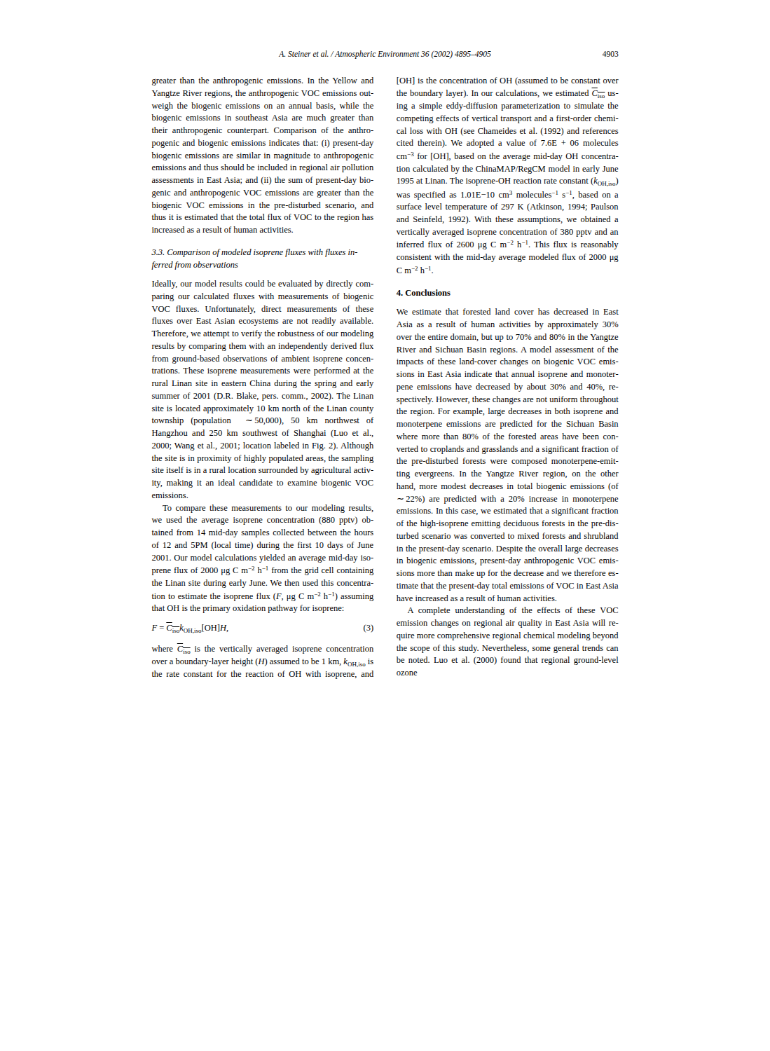A. Steiner et al. / Atmospheric Environment 36 (2002) 4895–4905 4903
greater than the anthropogenic emissions. In the Yellow and Yangtze River regions, the anthropogenic VOC emissions outweigh the biogenic emissions on an annual basis, while the biogenic emissions in southeast Asia are much greater than their anthropogenic counterpart. Comparison of the anthropogenic and biogenic emissions indicates that: (i) present-day biogenic emissions are similar in magnitude to anthropogenic emissions and thus should be included in regional air pollution assessments in East Asia; and (ii) the sum of present-day biogenic and anthropogenic VOC emissions are greater than the biogenic VOC emissions in the pre-disturbed scenario, and thus it is estimated that the total flux of VOC to the region has increased as a result of human activities.
3.3. Comparison of modeled isoprene fluxes with fluxes inferred from observations
Ideally, our model results could be evaluated by directly comparing our calculated fluxes with measurements of biogenic VOC fluxes. Unfortunately, direct measurements of these fluxes over East Asian ecosystems are not readily available. Therefore, we attempt to verify the robustness of our modeling results by comparing them with an independently derived flux from ground-based observations of ambient isoprene concentrations. These isoprene measurements were performed at the rural Linan site in eastern China during the spring and early summer of 2001 (D.R. Blake, pers. comm., 2002). The Linan site is located approximately 10 km north of the Linan county township (population ∼ 50,000), 50 km northwest of Hangzhou and 250 km southwest of Shanghai (Luo et al., 2000; Wang et al., 2001; location labeled in Fig. 2). Although the site is in proximity of highly populated areas, the sampling site itself is in a rural location surrounded by agricultural activity, making it an ideal candidate to examine biogenic VOC emissions.
To compare these measurements to our modeling results, we used the average isoprene concentration (880 pptv) obtained from 14 mid-day samples collected between the hours of 12 and 5PM (local time) during the first 10 days of June 2001. Our model calculations yielded an average mid-day isoprene flux of 2000 μg C m−2 h−1 from the grid cell containing the Linan site during early June. We then used this concentration to estimate the isoprene flux (F, μg C m−2 h−1) assuming that OH is the primary oxidation pathway for isoprene:
F = Ciso kOH,iso[OH]H, (3)
where Ciso is the vertically averaged isoprene concentration over a boundary-layer height (H) assumed to be 1 km, kOH,iso is the rate constant for the reaction of OH with isoprene, and [OH] is the concentration of OH (assumed to be constant over the boundary layer). In our calculations, we estimated Ciso using a simple eddy-diffusion parameterization to simulate the competing effects of vertical transport and a first-order chemical loss with OH (see Chameides et al. (1992) and references cited therein). We adopted a value of 7.6E + 06 molecules cm−3 for [OH], based on the average mid-day OH concentration calculated by the ChinaMAP/RegCM model in early June 1995 at Linan. The isoprene-OH reaction rate constant (kOH,iso) was specified as 1.01E−10 cm3 molecules−1 s−1, based on a surface level temperature of 297 K (Atkinson, 1994; Paulson and Seinfeld, 1992). With these assumptions, we obtained a vertically averaged isoprene concentration of 380 pptv and an inferred flux of 2600 μg C m−2 h−1. This flux is reasonably consistent with the mid-day average modeled flux of 2000 μg C m−2 h−1.
4. Conclusions
We estimate that forested land cover has decreased in East Asia as a result of human activities by approximately 30% over the entire domain, but up to 70% and 80% in the Yangtze River and Sichuan Basin regions. A model assessment of the impacts of these land-cover changes on biogenic VOC emissions in East Asia indicate that annual isoprene and monoterpene emissions have decreased by about 30% and 40%, respectively. However, these changes are not uniform throughout the region. For example, large decreases in both isoprene and monoterpene emissions are predicted for the Sichuan Basin where more than 80% of the forested areas have been converted to croplands and grasslands and a significant fraction of the pre-disturbed forests were composed monoterpene-emitting evergreens. In the Yangtze River region, on the other hand, more modest decreases in total biogenic emissions (of ∼ 22%) are predicted with a 20% increase in monoterpene emissions. In this case, we estimated that a significant fraction of the high-isoprene emitting deciduous forests in the pre-disturbed scenario was converted to mixed forests and shrubland in the present-day scenario. Despite the overall large decreases in biogenic emissions, present-day anthropogenic VOC emissions more than make up for the decrease and we therefore estimate that the present-day total emissions of VOC in East Asia have increased as a result of human activities.
A complete understanding of the effects of these VOC emission changes on regional air quality in East Asia will require more comprehensive regional chemical modeling beyond the scope of this study. Nevertheless, some general trends can be noted. Luo et al. (2000) found that regional ground-level ozone